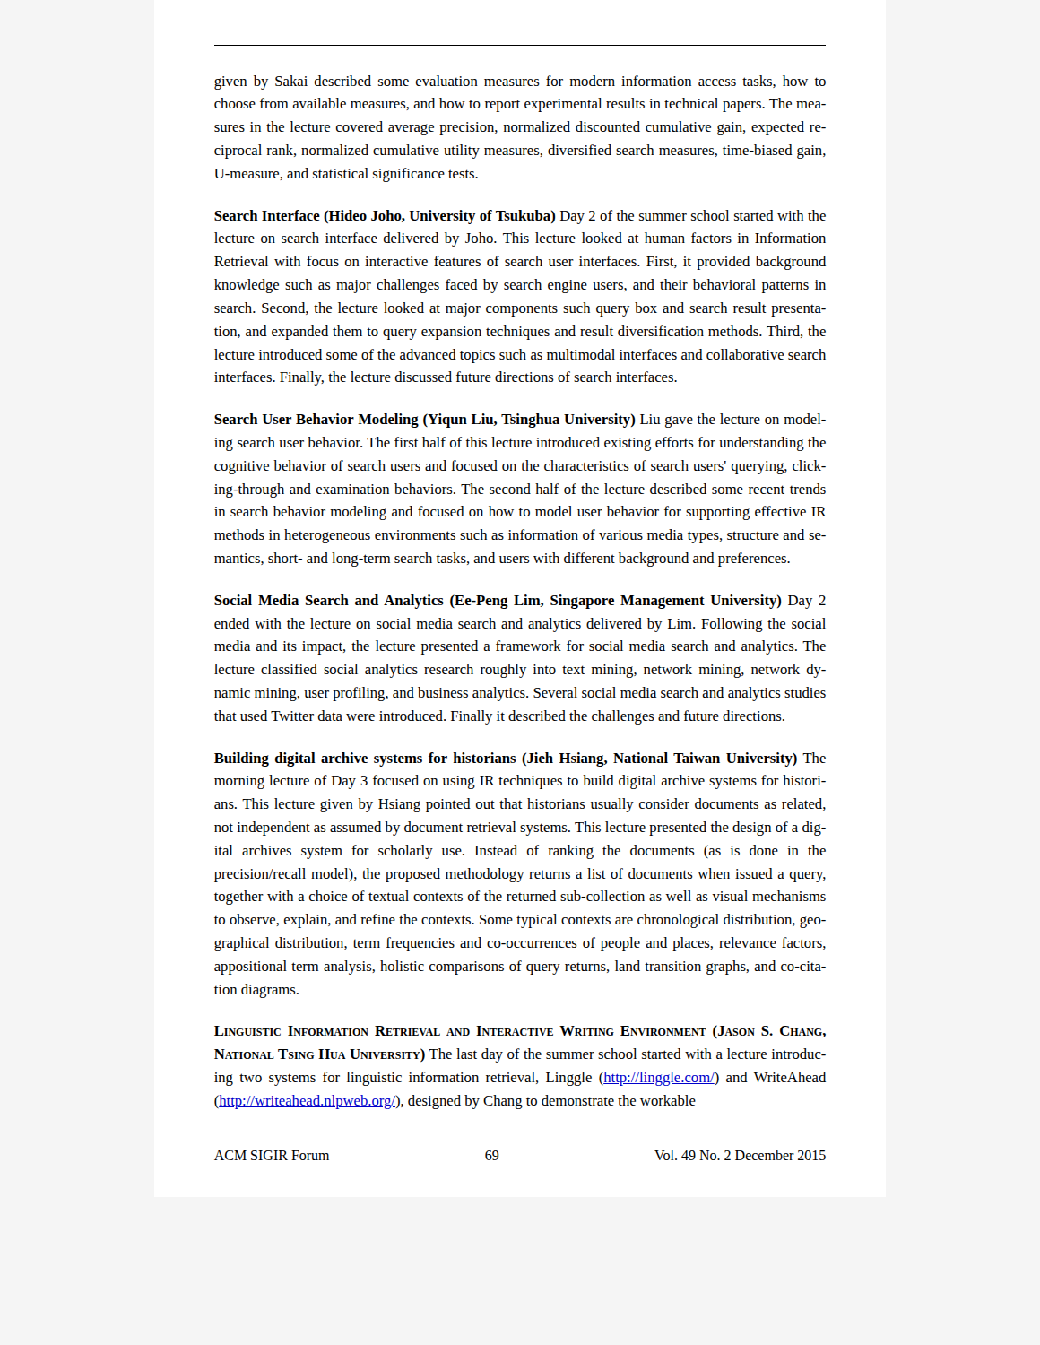given by Sakai described some evaluation measures for modern information access tasks, how to choose from available measures, and how to report experimental results in technical papers. The measures in the lecture covered average precision, normalized discounted cumulative gain, expected reciprocal rank, normalized cumulative utility measures, diversified search measures, time-biased gain, U-measure, and statistical significance tests.
Search Interface (Hideo Joho, University of Tsukuba) Day 2 of the summer school started with the lecture on search interface delivered by Joho. This lecture looked at human factors in Information Retrieval with focus on interactive features of search user interfaces. First, it provided background knowledge such as major challenges faced by search engine users, and their behavioral patterns in search. Second, the lecture looked at major components such query box and search result presentation, and expanded them to query expansion techniques and result diversification methods. Third, the lecture introduced some of the advanced topics such as multimodal interfaces and collaborative search interfaces. Finally, the lecture discussed future directions of search interfaces.
Search User Behavior Modeling (Yiqun Liu, Tsinghua University) Liu gave the lecture on modeling search user behavior. The first half of this lecture introduced existing efforts for understanding the cognitive behavior of search users and focused on the characteristics of search users' querying, clicking-through and examination behaviors. The second half of the lecture described some recent trends in search behavior modeling and focused on how to model user behavior for supporting effective IR methods in heterogeneous environments such as information of various media types, structure and semantics, short- and long-term search tasks, and users with different background and preferences.
Social Media Search and Analytics (Ee-Peng Lim, Singapore Management University) Day 2 ended with the lecture on social media search and analytics delivered by Lim. Following the social media and its impact, the lecture presented a framework for social media search and analytics. The lecture classified social analytics research roughly into text mining, network mining, network dynamic mining, user profiling, and business analytics. Several social media search and analytics studies that used Twitter data were introduced. Finally it described the challenges and future directions.
Building digital archive systems for historians (Jieh Hsiang, National Taiwan University) The morning lecture of Day 3 focused on using IR techniques to build digital archive systems for historians. This lecture given by Hsiang pointed out that historians usually consider documents as related, not independent as assumed by document retrieval systems. This lecture presented the design of a digital archives system for scholarly use. Instead of ranking the documents (as is done in the precision/recall model), the proposed methodology returns a list of documents when issued a query, together with a choice of textual contexts of the returned sub-collection as well as visual mechanisms to observe, explain, and refine the contexts. Some typical contexts are chronological distribution, geographical distribution, term frequencies and co-occurrences of people and places, relevance factors, appositional term analysis, holistic comparisons of query returns, land transition graphs, and co-citation diagrams.
Linguistic Information Retrieval and Interactive Writing Environment (Jason S. Chang, National Tsing Hua University) The last day of the summer school started with a lecture introducing two systems for linguistic information retrieval, Linggle (http://linggle.com/) and WriteAhead (http://writeahead.nlpweb.org/), designed by Chang to demonstrate the workable
ACM SIGIR Forum 69 Vol. 49 No. 2 December 2015